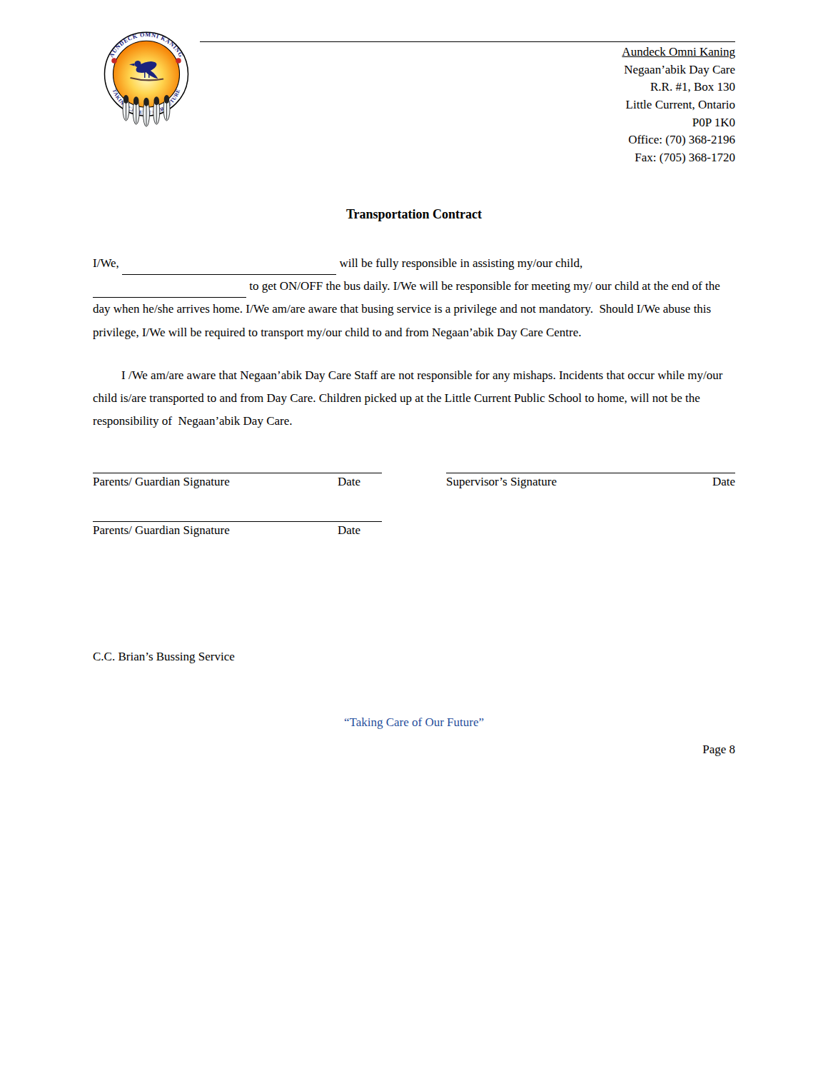AUNDECK OMNI KANING TAKING CARE OF OUR FUTURE
Aundeck Omni Kaning
Negaan’abik Day Care
R.R. #1, Box 130
Little Current, Ontario
P0P 1K0
Office: (70) 368-2196
Fax: (705) 368-1720
Transportation Contract
I/We, will be fully responsible in assisting my/our child, to get ON/OFF the bus daily. I/We will be responsible for meeting my/ our child at the end of the day when he/she arrives home. I/We am/are aware that busing service is a privilege and not mandatory. Should I/We abuse this privilege, I/We will be required to transport my/our child to and from Negaan’abik Day Care Centre.
I /We am/are aware that Negaan’abik Day Care Staff are not responsible for any mishaps. Incidents that occur while my/our child is/are transported to and from Day Care. Children picked up at the Little Current Public School to home, will not be the responsibility of Negaan’abik Day Care.
Parents/ Guardian Signature Date
Supervisor’s Signature Date
Parents/ Guardian Signature Date
C.C. Brian’s Bussing Service
“Taking Care of Our Future”
Page 8